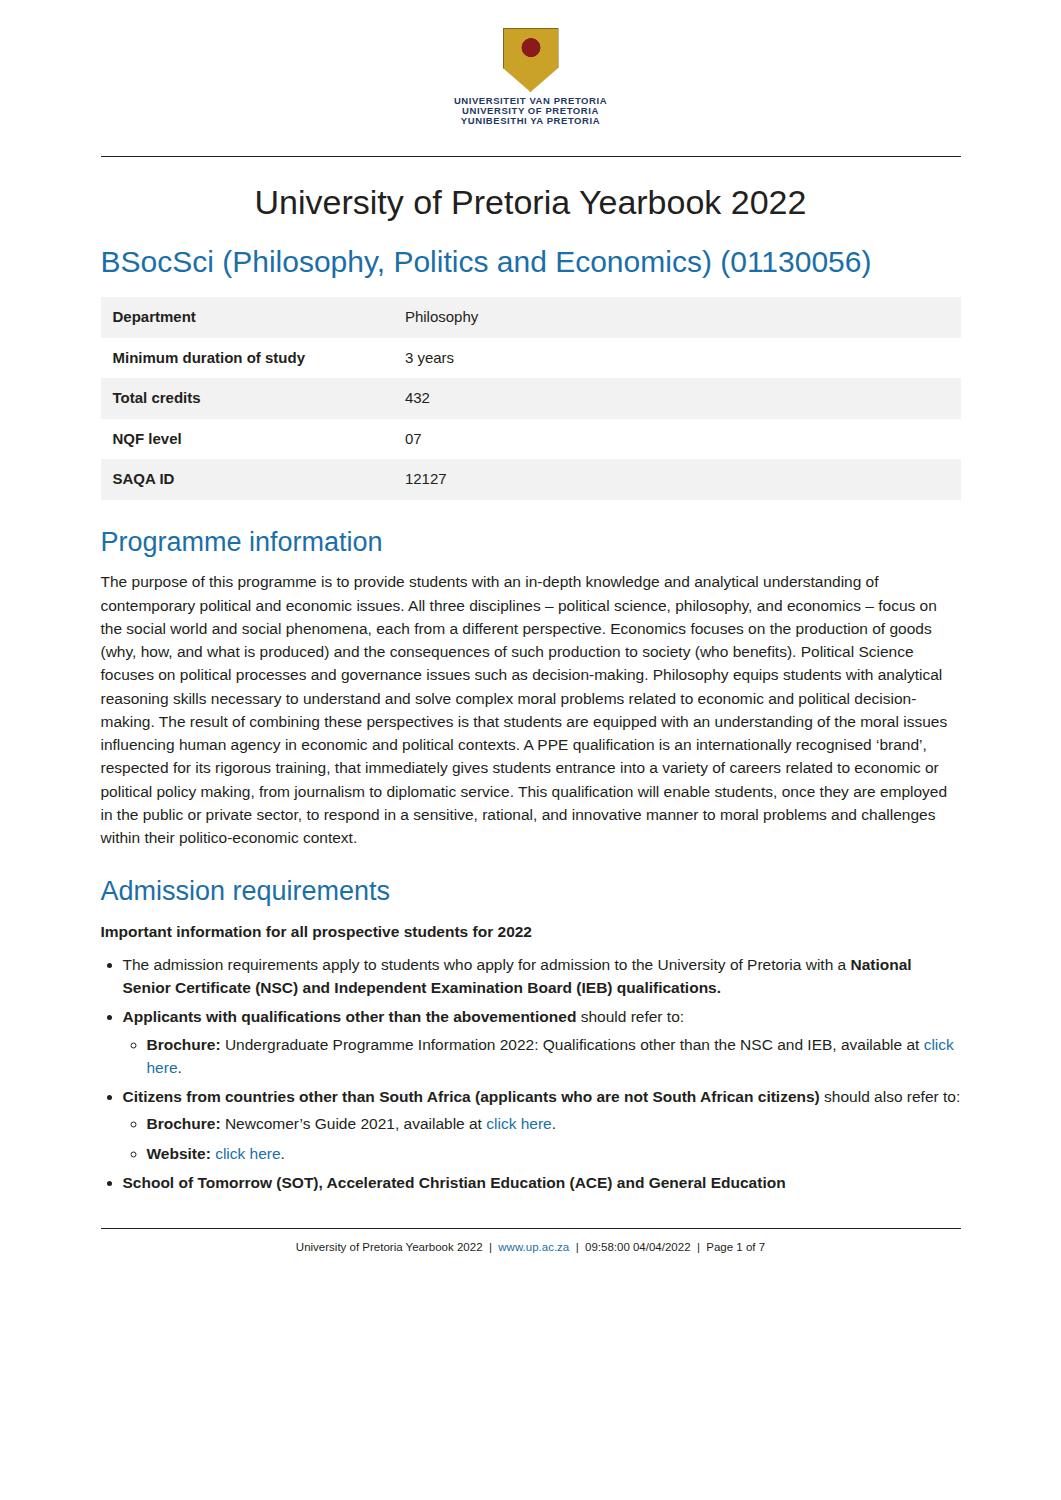Universiteit van Pretoria University of Pretoria Yunibesithi ya Pretoria
University of Pretoria Yearbook 2022
BSocSci (Philosophy, Politics and Economics) (01130056)
| Department | Philosophy |
| Minimum duration of study | 3 years |
| Total credits | 432 |
| NQF level | 07 |
| SAQA ID | 12127 |
Programme information
The purpose of this programme is to provide students with an in-depth knowledge and analytical understanding of contemporary political and economic issues. All three disciplines – political science, philosophy, and economics – focus on the social world and social phenomena, each from a different perspective. Economics focuses on the production of goods (why, how, and what is produced) and the consequences of such production to society (who benefits). Political Science focuses on political processes and governance issues such as decision-making. Philosophy equips students with analytical reasoning skills necessary to understand and solve complex moral problems related to economic and political decision-making. The result of combining these perspectives is that students are equipped with an understanding of the moral issues influencing human agency in economic and political contexts. A PPE qualification is an internationally recognised ‘brand’, respected for its rigorous training, that immediately gives students entrance into a variety of careers related to economic or political policy making, from journalism to diplomatic service. This qualification will enable students, once they are employed in the public or private sector, to respond in a sensitive, rational, and innovative manner to moral problems and challenges within their politico-economic context.
Admission requirements
Important information for all prospective students for 2022
The admission requirements apply to students who apply for admission to the University of Pretoria with a National Senior Certificate (NSC) and Independent Examination Board (IEB) qualifications.
Applicants with qualifications other than the abovementioned should refer to:
Brochure: Undergraduate Programme Information 2022: Qualifications other than the NSC and IEB, available at click here.
Citizens from countries other than South Africa (applicants who are not South African citizens) should also refer to:
Brochure: Newcomer’s Guide 2021, available at click here.
Website: click here.
School of Tomorrow (SOT), Accelerated Christian Education (ACE) and General Education
University of Pretoria Yearbook 2022 | www.up.ac.za | 09:58:00 04/04/2022 | Page 1 of 7